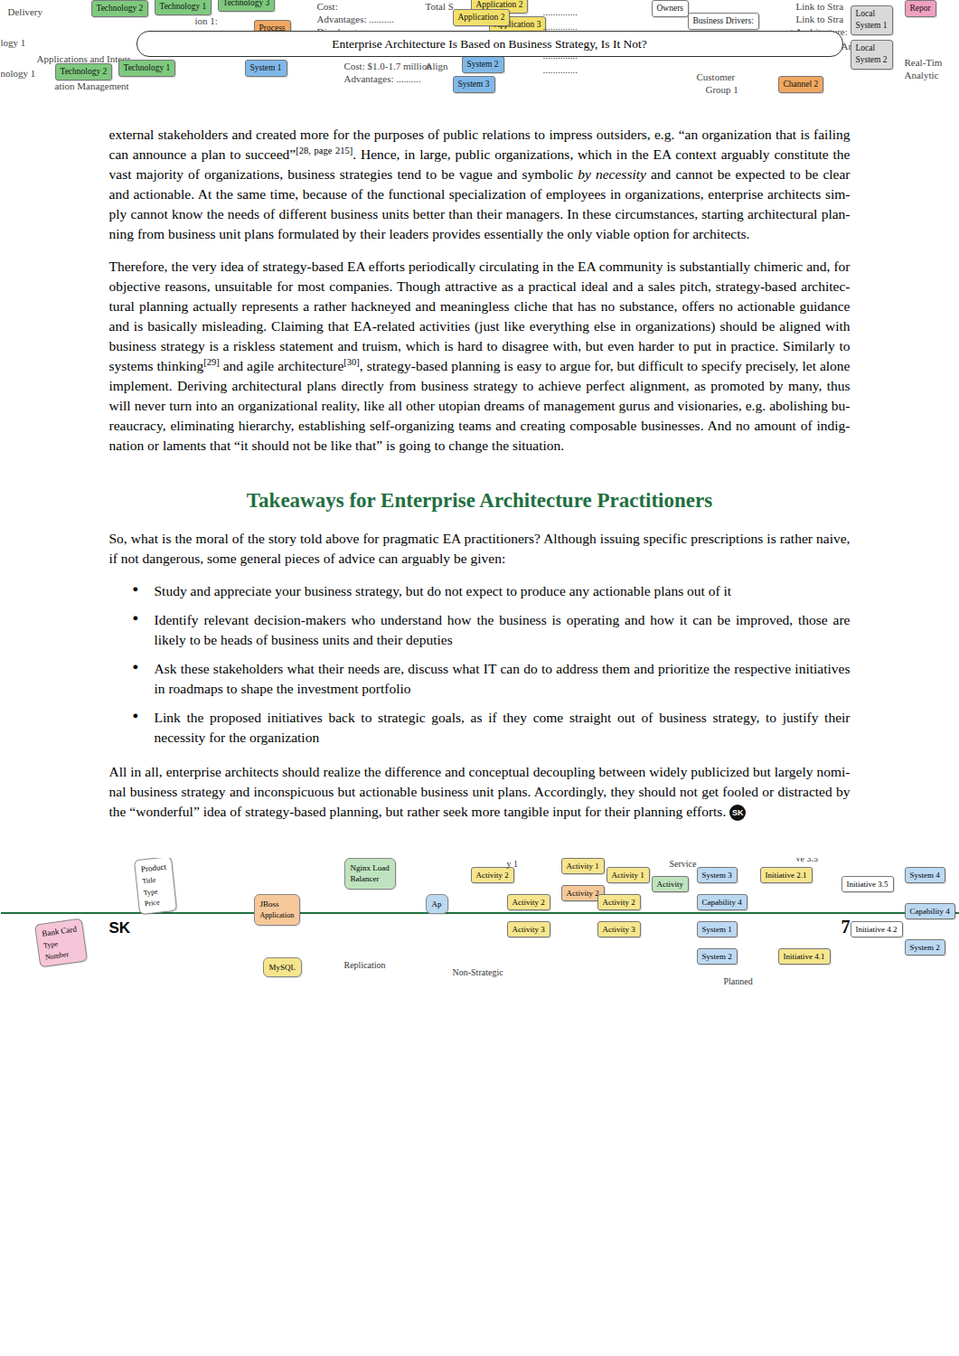Delivery
logy 1
Applications and Integr
ation Management
nology 1
Technology 2
Technology 1
Technology 3
Technology 2
Technology 1
ion 1:
Process
System 1
Cost:
Advantages: ..........
Disadvantages: ........
Time: 4-7 mo
Cost: $1.0-1.7 million
Advantages: ..........
Total S
Align
Application 2
Application 3
Application 2
Ap
System 2
System 3
..............
..............
..............
..............
..............
Owners
Business Drivers:
ver 1
Customer
Group 1
Channel 2
Link to Stra
Link to Stra
rent Architecture:
Architecture:
Local
System 1
Local
System 2
Repor
Real-Tim
Analytic
Enterprise Architecture Is Based on Business Strategy, Is It Not?
external stakeholders and created more for the purposes of public relations to impress outsiders, e.g. “an organization that is failing can announce a plan to succeed”[28, page 215]. Hence, in large, public organizations, which in the EA context arguably constitute the vast majority of organizations, business strategies tend to be vague and symbolic by necessity and cannot be expected to be clear and actionable. At the same time, because of the functional specialization of employees in organizations, enterprise architects simply cannot know the needs of different business units better than their managers. In these circumstances, starting architectural planning from business unit plans formulated by their leaders provides essentially the only viable option for architects.
Therefore, the very idea of strategy-based EA efforts periodically circulating in the EA community is substantially chimeric and, for objective reasons, unsuitable for most companies. Though attractive as a practical ideal and a sales pitch, strategy-based architectural planning actually represents a rather hackneyed and meaningless cliche that has no substance, offers no actionable guidance and is basically misleading. Claiming that EA-related activities (just like everything else in organizations) should be aligned with business strategy is a riskless statement and truism, which is hard to disagree with, but even harder to put in practice. Similarly to systems thinking[29] and agile architecture[30], strategy-based planning is easy to argue for, but difficult to specify precisely, let alone implement. Deriving architectural plans directly from business strategy to achieve perfect alignment, as promoted by many, thus will never turn into an organizational reality, like all other utopian dreams of management gurus and visionaries, e.g. abolishing bureaucracy, eliminating hierarchy, establishing self-organizing teams and creating composable businesses. And no amount of indignation or laments that “it should not be like that” is going to change the situation.
Takeaways for Enterprise Architecture Practitioners
So, what is the moral of the story told above for pragmatic EA practitioners? Although issuing specific prescriptions is rather naive, if not dangerous, some general pieces of advice can arguably be given:
Study and appreciate your business strategy, but do not expect to produce any actionable plans out of it
Identify relevant decision-makers who understand how the business is operating and how it can be improved, those are likely to be heads of business units and their deputies
Ask these stakeholders what their needs are, discuss what IT can do to address them and prioritize the respective initiatives in roadmaps to shape the investment portfolio
Link the proposed initiatives back to strategic goals, as if they come straight out of business strategy, to justify their necessity for the organization
All in all, enterprise architects should realize the difference and conceptual decoupling between widely publicized but largely nominal business strategy and inconspicuous but actionable business unit plans. Accordingly, they should not get fooled or distracted by the “wonderful” idea of strategy-based planning, but rather seek more tangible input for their planning efforts. SK
SK
7
Bank Card
Type
Number
Product
Title
Type
Price
JBoss
Application
MySQL
Replication
Nginx Load
Balancer
Ap
Activity 2
Activity 2
Activity 3
Activity 1
Activity 2
Activity 1
Activity 2
Activity 3
Activity
Non-Strategic
y 1
Service
System 3
Capability 4
System 1
System 2
Initiative 2.1
Initiative 4.1
Planned
Initiative 3.5
Initiative 4.2
System 4
Capability 4
System 2
ve 3.5